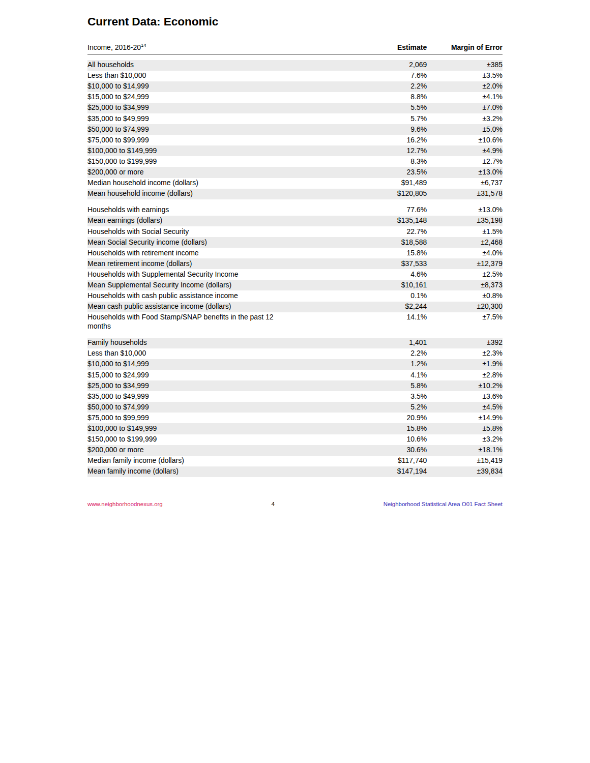Current Data: Economic
| Income, 2016-20 14 | Estimate | Margin of Error |
| All households | 2,069 | ±385 |
| Less than $10,000 | 7.6% | ±3.5% |
| $10,000 to $14,999 | 2.2% | ±2.0% |
| $15,000 to $24,999 | 8.8% | ±4.1% |
| $25,000 to $34,999 | 5.5% | ±7.0% |
| $35,000 to $49,999 | 5.7% | ±3.2% |
| $50,000 to $74,999 | 9.6% | ±5.0% |
| $75,000 to $99,999 | 16.2% | ±10.6% |
| $100,000 to $149,999 | 12.7% | ±4.9% |
| $150,000 to $199,999 | 8.3% | ±2.7% |
| $200,000 or more | 23.5% | ±13.0% |
| Median household income (dollars) | $91,489 | ±6,737 |
| Mean household income (dollars) | $120,805 | ±31,578 |
| Households with earnings | 77.6% | ±13.0% |
| Mean earnings (dollars) | $135,148 | ±35,198 |
| Households with Social Security | 22.7% | ±1.5% |
| Mean Social Security income (dollars) | $18,588 | ±2,468 |
| Households with retirement income | 15.8% | ±4.0% |
| Mean retirement income (dollars) | $37,533 | ±12,379 |
| Households with Supplemental Security Income | 4.6% | ±2.5% |
| Mean Supplemental Security Income (dollars) | $10,161 | ±8,373 |
| Households with cash public assistance income | 0.1% | ±0.8% |
| Mean cash public assistance income (dollars) | $2,244 | ±20,300 |
| Households with Food Stamp/SNAP benefits in the past 12 months | 14.1% | ±7.5% |
| Family households | 1,401 | ±392 |
| Less than $10,000 | 2.2% | ±2.3% |
| $10,000 to $14,999 | 1.2% | ±1.9% |
| $15,000 to $24,999 | 4.1% | ±2.8% |
| $25,000 to $34,999 | 5.8% | ±10.2% |
| $35,000 to $49,999 | 3.5% | ±3.6% |
| $50,000 to $74,999 | 5.2% | ±4.5% |
| $75,000 to $99,999 | 20.9% | ±14.9% |
| $100,000 to $149,999 | 15.8% | ±5.8% |
| $150,000 to $199,999 | 10.6% | ±3.2% |
| $200,000 or more | 30.6% | ±18.1% |
| Median family income (dollars) | $117,740 | ±15,419 |
| Mean family income (dollars) | $147,194 | ±39,834 |
www.neighborhoodnexus.org 4 Neighborhood Statistical Area O01 Fact Sheet